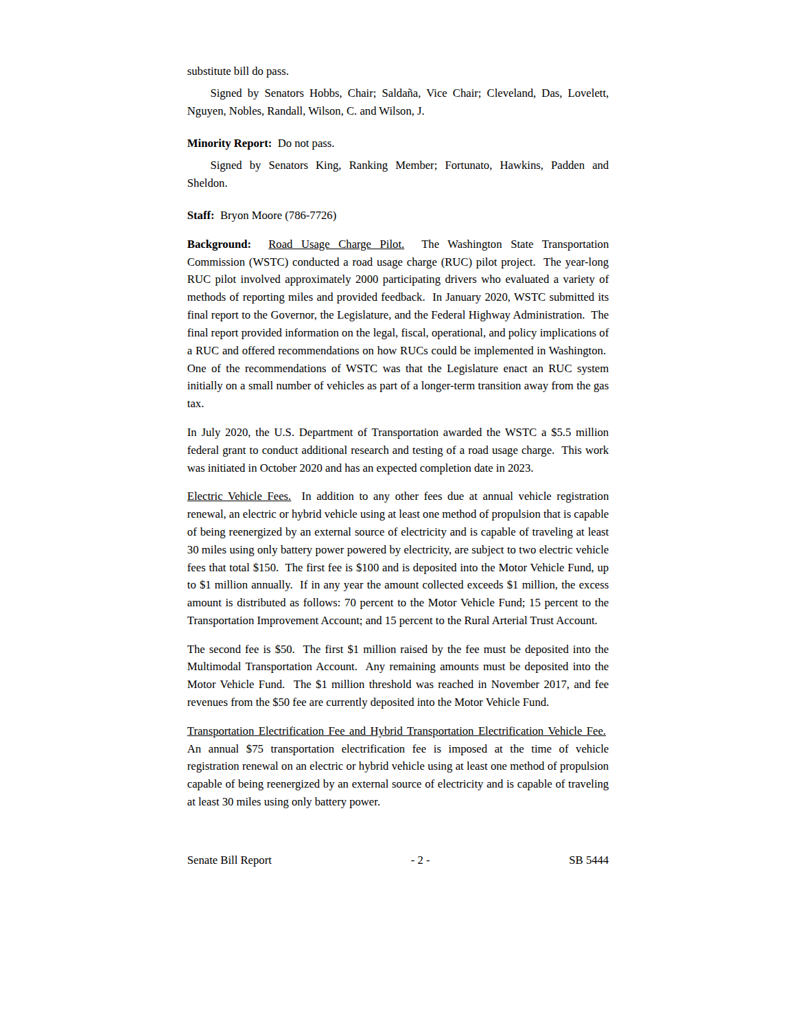substitute bill do pass.
Signed by Senators Hobbs, Chair; Saldaña, Vice Chair; Cleveland, Das, Lovelett, Nguyen, Nobles, Randall, Wilson, C. and Wilson, J.
Minority Report: Do not pass.
Signed by Senators King, Ranking Member; Fortunato, Hawkins, Padden and Sheldon.
Staff: Bryon Moore (786-7726)
Background: Road Usage Charge Pilot. The Washington State Transportation Commission (WSTC) conducted a road usage charge (RUC) pilot project. The year-long RUC pilot involved approximately 2000 participating drivers who evaluated a variety of methods of reporting miles and provided feedback. In January 2020, WSTC submitted its final report to the Governor, the Legislature, and the Federal Highway Administration. The final report provided information on the legal, fiscal, operational, and policy implications of a RUC and offered recommendations on how RUCs could be implemented in Washington. One of the recommendations of WSTC was that the Legislature enact an RUC system initially on a small number of vehicles as part of a longer-term transition away from the gas tax.
In July 2020, the U.S. Department of Transportation awarded the WSTC a $5.5 million federal grant to conduct additional research and testing of a road usage charge. This work was initiated in October 2020 and has an expected completion date in 2023.
Electric Vehicle Fees. In addition to any other fees due at annual vehicle registration renewal, an electric or hybrid vehicle using at least one method of propulsion that is capable of being reenergized by an external source of electricity and is capable of traveling at least 30 miles using only battery power powered by electricity, are subject to two electric vehicle fees that total $150. The first fee is $100 and is deposited into the Motor Vehicle Fund, up to $1 million annually. If in any year the amount collected exceeds $1 million, the excess amount is distributed as follows: 70 percent to the Motor Vehicle Fund; 15 percent to the Transportation Improvement Account; and 15 percent to the Rural Arterial Trust Account.
The second fee is $50. The first $1 million raised by the fee must be deposited into the Multimodal Transportation Account. Any remaining amounts must be deposited into the Motor Vehicle Fund. The $1 million threshold was reached in November 2017, and fee revenues from the $50 fee are currently deposited into the Motor Vehicle Fund.
Transportation Electrification Fee and Hybrid Transportation Electrification Vehicle Fee. An annual $75 transportation electrification fee is imposed at the time of vehicle registration renewal on an electric or hybrid vehicle using at least one method of propulsion capable of being reenergized by an external source of electricity and is capable of traveling at least 30 miles using only battery power.
Senate Bill Report
- 2 -
SB 5444